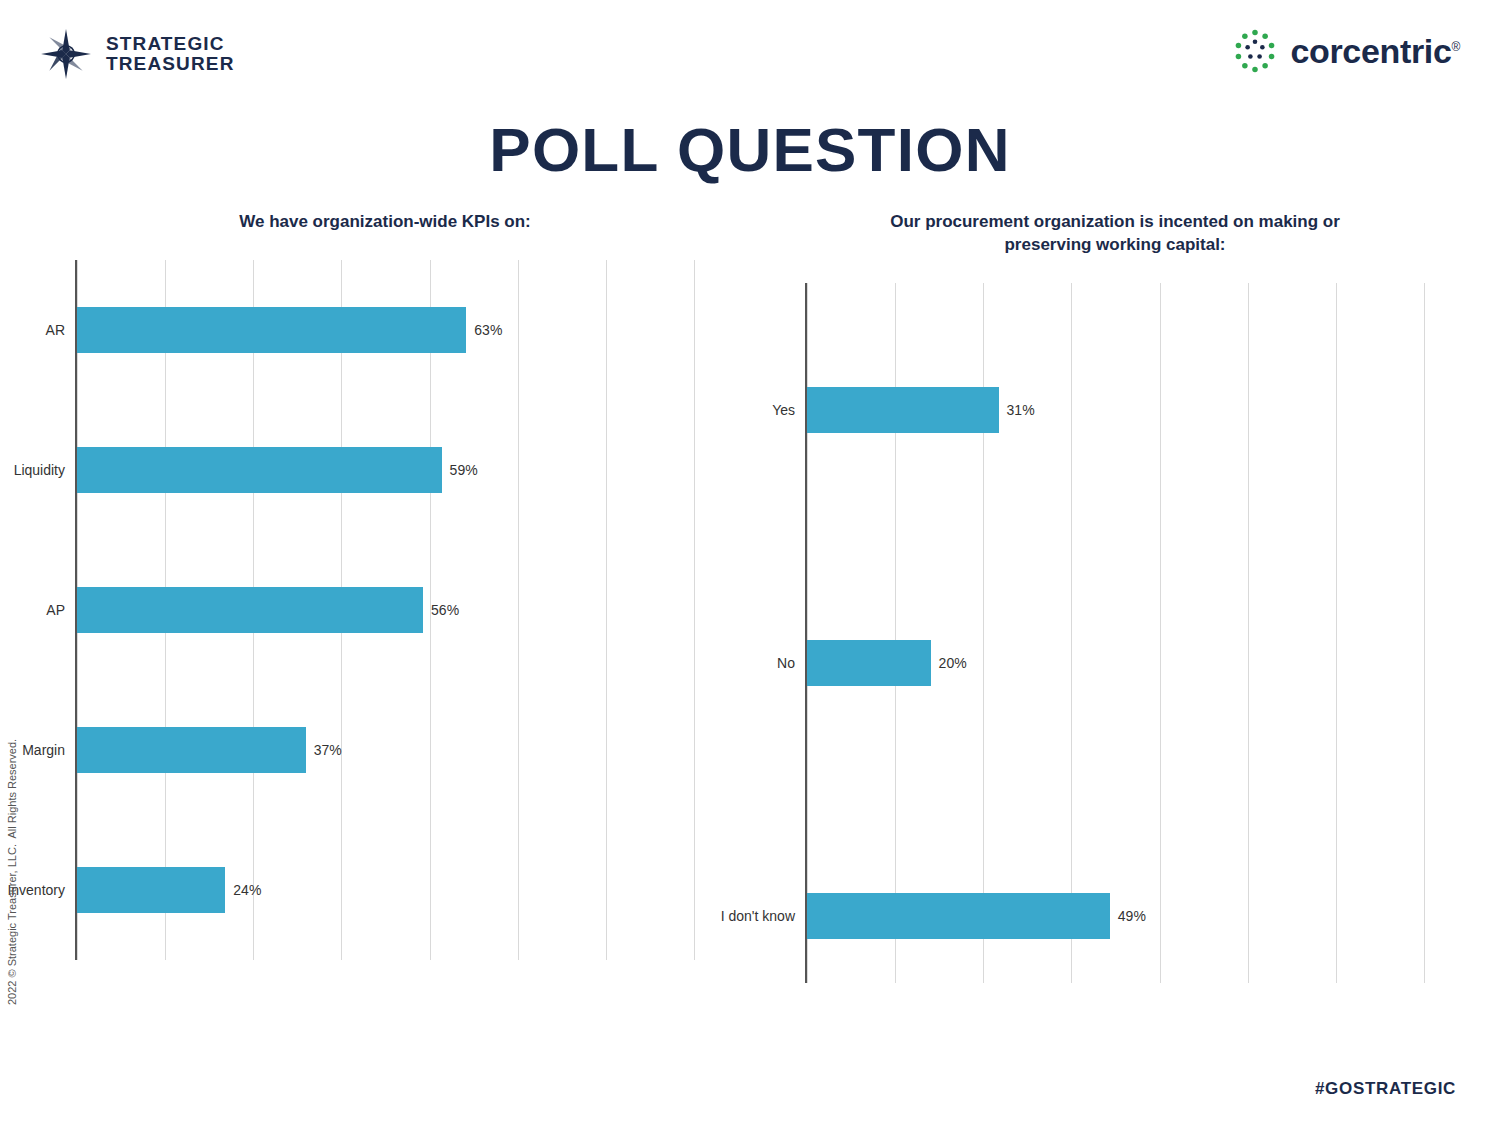Strategic Treasurer
corcentric®
POLL QUESTION
We have organization-wide KPIs on:
AR
63%
Liquidity
59%
AP
56%
Margin
37%
Inventory
24%
Our procurement organization is incented on making or
preserving working capital:
Yes
31%
No
20%
I don't know
49%
2022 © Strategic Treasurer, LLC. All Rights Reserved.
#GOSTRATEGIC